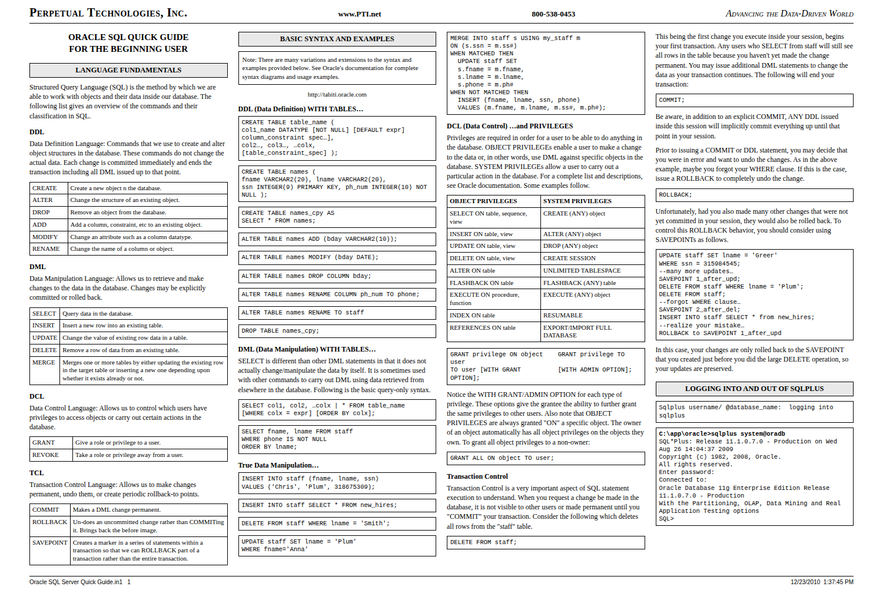Perpetual Technologies, Inc.
www.PTI.net
800-538-0453
Advancing the Data-Driven World
ORACLE SQL QUICK GUIDE
FOR THE BEGINNING USER
LANGUAGE FUNDAMENTALS
Structured Query Language (SQL) is the method by which we are able to work with objects and their data inside our database. The following list gives an overview of the commands and their classification in SQL.
DDL
Data Definition Language: Commands that we use to create and alter object structures in the database. These commands do not change the actual data. Each change is committed immediately and ends the transaction including all DML issued up to that point.
| CREATE | Create a new object n the database. |
| ALTER | Change the structure of an existing object. |
| DROP | Remove an object from the database. |
| ADD | Add a column, constraint, etc to an existing object. |
| MODIFY | Change an attribute such as a column datatype. |
| RENAME | Change the name of a column or object. |
DML
Data Manipulation Language: Allows us to retrieve and make changes to the data in the database. Changes may be explicitly committed or rolled back.
| SELECT | Query data in the database. |
| INSERT | Insert a new row into an existing table. |
| UPDATE | Change the value of existing row data in a table. |
| DELETE | Remove a row of data from an existing table. |
| MERGE | Merges one or more tables by either updating the existing row in the target table or inserting a new one depending upon whether it exists already or not. |
DCL
Data Control Language: Allows us to control which users have privileges to access objects or carry out certain actions in the database.
| GRANT | Give a role or privilege to a user. |
| REVOKE | Take a role or privilege away from a user. |
TCL
Transaction Control Language: Allows us to make changes permanent, undo them, or create periodic rollback-to points.
| COMMIT | Makes a DML change permanent. |
| ROLLBACK | Un-does an uncommitted change rather than COMMITing it. Brings back the before image. |
| SAVEPOINT | Creates a marker in a series of statements within a transaction so that we can ROLLBACK part of a transaction rather than the entire transaction. |
BASIC SYNTAX AND EXAMPLES
Note: There are many variations and extensions to the syntax and examples provided below. See Oracle's documentation for complete syntax diagrams and usage examples.
http://tahiti.oracle.com
DDL (Data Definition) WITH TABLES…
CREATE TABLE table_name (
col1_name DATATYPE [NOT NULL] [DEFAULT expr]
column_constraint spec…],
col2…, col3…, …colx,
[table_constraint_spec] );
CREATE TABLE names (
fname VARCHAR2(20), lname VARCHAR2(20),
ssn INTEGER(9) PRIMARY KEY, ph_num INTEGER(10) NOT
NULL );
CREATE TABLE names_cpy AS
SELECT * FROM names;
ALTER TABLE names ADD (bday VARCHAR2(10));
ALTER TABLE names MODIFY (bday DATE);
ALTER TABLE names DROP COLUMN bday;
ALTER TABLE names RENAME COLUMN ph_num TO phone;
ALTER TABLE names RENAME TO staff
DROP TABLE names_cpy;
DML (Data Manipulation) WITH TABLES…
SELECT is different than other DML statements in that it does not actually change/manipulate the data by itself. It is sometimes used with other commands to carry out DML using data retrieved from elsewhere in the database. Following is the basic query-only syntax.
SELECT col1, col2, …colx | * FROM table_name
[WHERE colx = expr] [ORDER BY colx];
SELECT fname, lname FROM staff
WHERE phone IS NOT NULL
ORDER BY lname;
True Data Manipulation…
INSERT INTO staff (fname, lname, ssn)
VALUES ('Chris', 'Plum', 318675309);
INSERT INTO staff SELECT * FROM new_hires;
DELETE FROM staff WHERE lname = 'Smith';
UPDATE staff SET lname = 'Plum'
WHERE fname='Anna'
MERGE INTO staff s USING my_staff m
ON (s.ssn = m.ss#)
WHEN MATCHED THEN
  UPDATE staff SET
  s.fname = m.fname,
  s.lname = m.lname,
  s.phone = m.ph#
WHEN NOT MATCHED THEN
  INSERT (fname, lname, ssn, phone)
  VALUES (m.fname, m.lname, m.ss#, m.ph#);
DCL (Data Control) …and PRIVILEGES
Privileges are required in order for a user to be able to do anything in the database. OBJECT PRIVILEGEs enable a user to make a change to the data or, in other words, use DML against specific objects in the database. SYSTEM PRIVILEGEs allow a user to carry out a particular action in the database. For a complete list and descriptions, see Oracle documentation. Some examples follow.
| OBJECT PRIVILEGES | SYSTEM PRIVILEGES |
| --- | --- |
| SELECT ON table, sequence, view | CREATE (ANY) object |
| INSERT ON table, view | ALTER (ANY) object |
| UPDATE ON table, view | DROP (ANY) object |
| DELETE ON table, view | CREATE SESSION |
| ALTER ON table | UNLIMITED TABLESPACE |
| FLASHBACK ON table | FLASHBACK (ANY) table |
| EXECUTE ON procedure, function | EXECUTE (ANY) object |
| INDEX ON table | RESUMABLE |
| REFERENCES ON table | EXPORT/IMPORT FULL DATABASE |
GRANT privilege ON object    GRANT privilege TO user
TO user [WITH GRANT          [WITH ADMIN OPTION];
OPTION];
Notice the WITH GRANT/ADMIN OPTION for each type of privilege. These options give the grantee the ability to further grant the same privileges to other users. Also note that OBJECT PRIVILEGES are always granted "ON" a specific object. The owner of an object automatically has all object privileges on the objects they own. To grant all object privileges to a non-owner:
GRANT ALL ON object TO user;
Transaction Control
Transaction Control is a very important aspect of SQL statement execution to understand. When you request a change be made in the database, it is not visible to other users or made permanent until you "COMMIT" your transaction. Consider the following which deletes all rows from the "staff" table.
DELETE FROM staff;
This being the first change you execute inside your session, begins your first transaction. Any users who SELECT from staff will still see all rows in the table because you haven't yet made the change permanent. You may issue additional DML statements to change the data as your transaction continues. The following will end your transaction:
COMMIT;
Be aware, in addition to an explicit COMMIT, ANY DDL issued inside this session will implicitly commit everything up until that point in your session.
Prior to issuing a COMMIT or DDL statement, you may decide that you were in error and want to undo the changes. As in the above example, maybe you forgot your WHERE clause. If this is the case, issue a ROLLBACK to completely undo the change.
ROLLBACK;
Unfortunately, had you also made many other changes that were not yet committed in your session, they would also be rolled back. To control this ROLLBACK behavior, you should consider using SAVEPOINTs as follows.
UPDATE staff SET lname = 'Greer'
WHERE ssn = 315984545;
--many more updates…
SAVEPOINT 1_after_upd;
DELETE FROM staff WHERE lname = 'Plum';
DELETE FROM staff;
--forgot WHERE clause…
SAVEPOINT 2_after_del;
INSERT INTO staff SELECT * from new_hires;
--realize your mistake…
ROLLBACK to SAVEPOINT 1_after_upd
In this case, your changes are only rolled back to the SAVEPOINT that you created just before you did the large DELETE operation, so your updates are preserved.
LOGGING INTO AND OUT OF SQLPLUS
Sqlplus username/ @database_name:  logging into
sqlplus
C:\app\oracle>sqlplus system@oradb
SQL*Plus: Release 11.1.0.7.0 - Production on Wed
Aug 26 14:04:37 2009
Copyright (c) 1982, 2008, Oracle.
All rights reserved.
Enter password:
Connected to:
Oracle Database 11g Enterprise Edition Release
11.1.0.7.0 - Production
With the Partitioning, OLAP, Data Mining and Real
Application Testing options
SQL>
Oracle SQL Server Quick Guide.in1 1
12/23/2010 1:37:45 PM